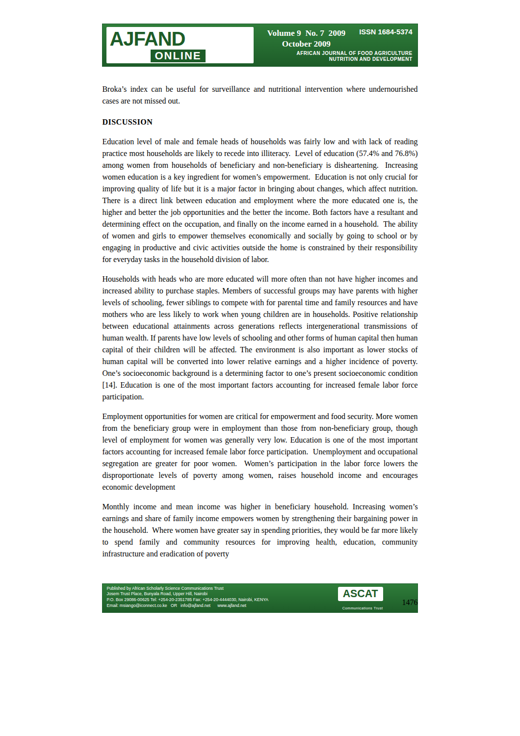AJFAND
ONLINE
Volume 9 No. 7 2009
October 2009
ISSN 1684-5374
AFRICAN JOURNAL OF FOOD AGRICULTURE
NUTRITION AND DEVELOPMENT
Broka’s index can be useful for surveillance and nutritional intervention where undernourished cases are not missed out.
DISCUSSION
Education level of male and female heads of households was fairly low and with lack of reading practice most households are likely to recede into illiteracy. Level of education (57.4% and 76.8%) among women from households of beneficiary and non-beneficiary is disheartening. Increasing women education is a key ingredient for women’s empowerment. Education is not only crucial for improving quality of life but it is a major factor in bringing about changes, which affect nutrition. There is a direct link between education and employment where the more educated one is, the higher and better the job opportunities and the better the income. Both factors have a resultant and determining effect on the occupation, and finally on the income earned in a household. The ability of women and girls to empower themselves economically and socially by going to school or by engaging in productive and civic activities outside the home is constrained by their responsibility for everyday tasks in the household division of labor.
Households with heads who are more educated will more often than not have higher incomes and increased ability to purchase staples. Members of successful groups may have parents with higher levels of schooling, fewer siblings to compete with for parental time and family resources and have mothers who are less likely to work when young children are in households. Positive relationship between educational attainments across generations reflects intergenerational transmissions of human wealth. If parents have low levels of schooling and other forms of human capital then human capital of their children will be affected. The environment is also important as lower stocks of human capital will be converted into lower relative earnings and a higher incidence of poverty. One’s socioeconomic background is a determining factor to one’s present socioeconomic condition [14]. Education is one of the most important factors accounting for increased female labor force participation.
Employment opportunities for women are critical for empowerment and food security. More women from the beneficiary group were in employment than those from non-beneficiary group, though level of employment for women was generally very low. Education is one of the most important factors accounting for increased female labor force participation. Unemployment and occupational segregation are greater for poor women. Women’s participation in the labor force lowers the disproportionate levels of poverty among women, raises household income and encourages economic development
Monthly income and mean income was higher in beneficiary household. Increasing women’s earnings and share of family income empowers women by strengthening their bargaining power in the household. Where women have greater say in spending priorities, they would be far more likely to spend family and community resources for improving health, education, community infrastructure and eradication of poverty
Published by African Scholarly Science Communications Trust
Josem Trust Place, Bunyala Road, Upper Hill, Nairobi
P.O. Box 29086-00625 Tel: +254-20-2351785 Fax: +254-20-4444030, Nairobi, KENYA
Email: msiango@iconnect.co.ke OR info@ajfand.net www.ajfand.net
ASCAT
Communications Trust
1476